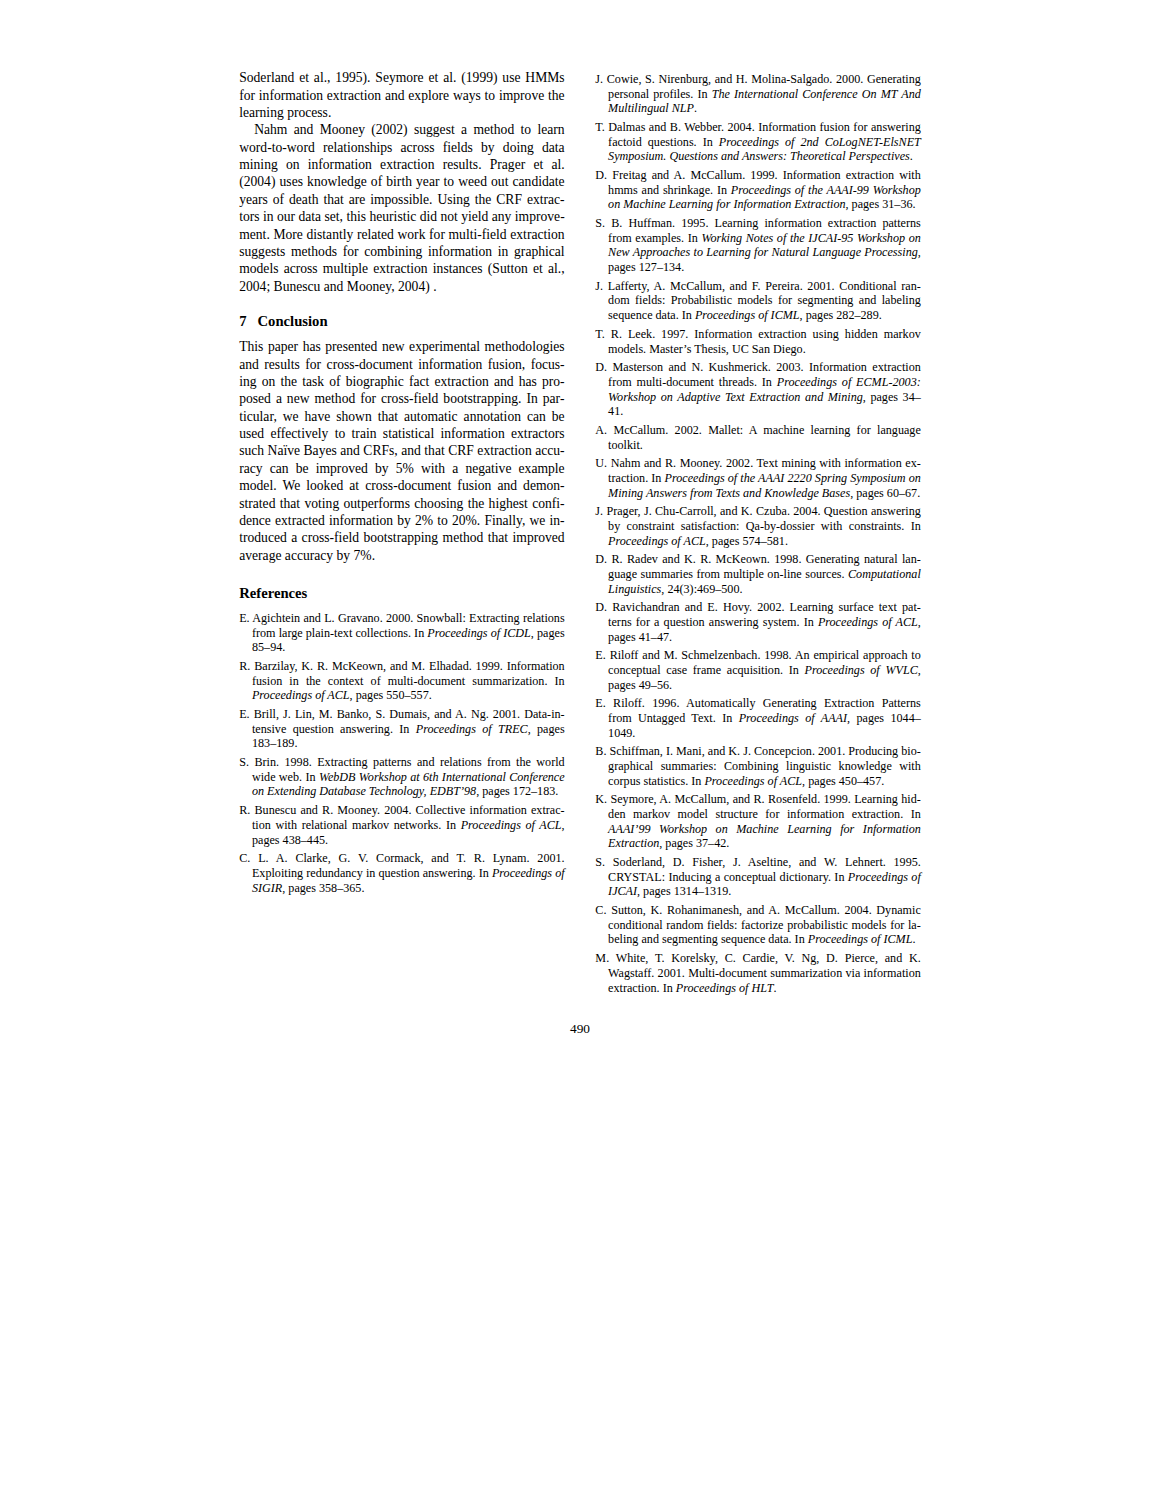Soderland et al., 1995). Seymore et al. (1999) use HMMs for information extraction and explore ways to improve the learning process.
Nahm and Mooney (2002) suggest a method to learn word-to-word relationships across fields by doing data mining on information extraction results. Prager et al. (2004) uses knowledge of birth year to weed out candidate years of death that are impossible. Using the CRF extractors in our data set, this heuristic did not yield any improvement. More distantly related work for multi-field extraction suggests methods for combining information in graphical models across multiple extraction instances (Sutton et al., 2004; Bunescu and Mooney, 2004) .
7 Conclusion
This paper has presented new experimental methodologies and results for cross-document information fusion, focusing on the task of biographic fact extraction and has proposed a new method for cross-field bootstrapping. In particular, we have shown that automatic annotation can be used effectively to train statistical information extractors such Naïve Bayes and CRFs, and that CRF extraction accuracy can be improved by 5% with a negative example model. We looked at cross-document fusion and demonstrated that voting outperforms choosing the highest confidence extracted information by 2% to 20%. Finally, we introduced a cross-field bootstrapping method that improved average accuracy by 7%.
References
E. Agichtein and L. Gravano. 2000. Snowball: Extracting relations from large plain-text collections. In Proceedings of ICDL, pages 85–94.
R. Barzilay, K. R. McKeown, and M. Elhadad. 1999. Information fusion in the context of multi-document summarization. In Proceedings of ACL, pages 550–557.
E. Brill, J. Lin, M. Banko, S. Dumais, and A. Ng. 2001. Data-intensive question answering. In Proceedings of TREC, pages 183–189.
S. Brin. 1998. Extracting patterns and relations from the world wide web. In WebDB Workshop at 6th International Conference on Extending Database Technology, EDBT’98, pages 172–183.
R. Bunescu and R. Mooney. 2004. Collective information extraction with relational markov networks. In Proceedings of ACL, pages 438–445.
C. L. A. Clarke, G. V. Cormack, and T. R. Lynam. 2001. Exploiting redundancy in question answering. In Proceedings of SIGIR, pages 358–365.
J. Cowie, S. Nirenburg, and H. Molina-Salgado. 2000. Generating personal profiles. In The International Conference On MT And Multilingual NLP.
T. Dalmas and B. Webber. 2004. Information fusion for answering factoid questions. In Proceedings of 2nd CoLogNET-ElsNET Symposium. Questions and Answers: Theoretical Perspectives.
D. Freitag and A. McCallum. 1999. Information extraction with hmms and shrinkage. In Proceedings of the AAAI-99 Workshop on Machine Learning for Information Extraction, pages 31–36.
S. B. Huffman. 1995. Learning information extraction patterns from examples. In Working Notes of the IJCAI-95 Workshop on New Approaches to Learning for Natural Language Processing, pages 127–134.
J. Lafferty, A. McCallum, and F. Pereira. 2001. Conditional random fields: Probabilistic models for segmenting and labeling sequence data. In Proceedings of ICML, pages 282–289.
T. R. Leek. 1997. Information extraction using hidden markov models. Master’s Thesis, UC San Diego.
D. Masterson and N. Kushmerick. 2003. Information extraction from multi-document threads. In Proceedings of ECML-2003: Workshop on Adaptive Text Extraction and Mining, pages 34–41.
A. McCallum. 2002. Mallet: A machine learning for language toolkit.
U. Nahm and R. Mooney. 2002. Text mining with information extraction. In Proceedings of the AAAI 2220 Spring Symposium on Mining Answers from Texts and Knowledge Bases, pages 60–67.
J. Prager, J. Chu-Carroll, and K. Czuba. 2004. Question answering by constraint satisfaction: Qa-by-dossier with constraints. In Proceedings of ACL, pages 574–581.
D. R. Radev and K. R. McKeown. 1998. Generating natural language summaries from multiple on-line sources. Computational Linguistics, 24(3):469–500.
D. Ravichandran and E. Hovy. 2002. Learning surface text patterns for a question answering system. In Proceedings of ACL, pages 41–47.
E. Riloff and M. Schmelzenbach. 1998. An empirical approach to conceptual case frame acquisition. In Proceedings of WVLC, pages 49–56.
E. Riloff. 1996. Automatically Generating Extraction Patterns from Untagged Text. In Proceedings of AAAI, pages 1044–1049.
B. Schiffman, I. Mani, and K. J. Concepcion. 2001. Producing biographical summaries: Combining linguistic knowledge with corpus statistics. In Proceedings of ACL, pages 450–457.
K. Seymore, A. McCallum, and R. Rosenfeld. 1999. Learning hidden markov model structure for information extraction. In AAAI’99 Workshop on Machine Learning for Information Extraction, pages 37–42.
S. Soderland, D. Fisher, J. Aseltine, and W. Lehnert. 1995. CRYSTAL: Inducing a conceptual dictionary. In Proceedings of IJCAI, pages 1314–1319.
C. Sutton, K. Rohanimanesh, and A. McCallum. 2004. Dynamic conditional random fields: factorize probabilistic models for labeling and segmenting sequence data. In Proceedings of ICML.
M. White, T. Korelsky, C. Cardie, V. Ng, D. Pierce, and K. Wagstaff. 2001. Multi-document summarization via information extraction. In Proceedings of HLT.
490